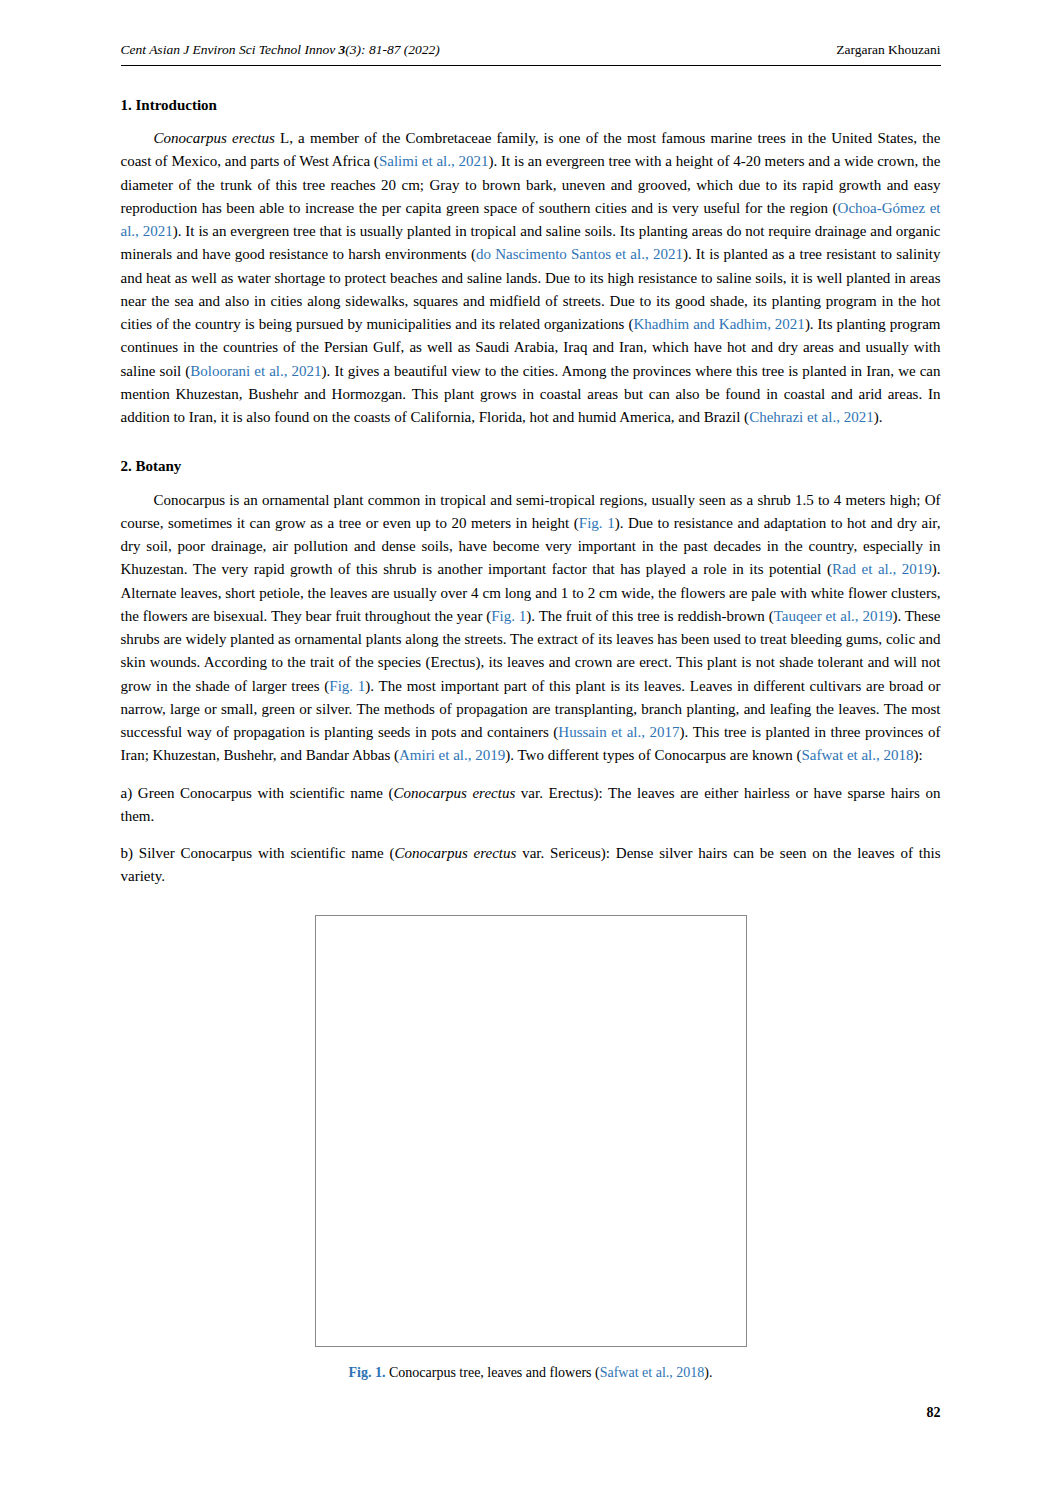Cent Asian J Environ Sci Technol Innov 3(3): 81-87 (2022) Zargaran Khouzani
1. Introduction
Conocarpus erectus L, a member of the Combretaceae family, is one of the most famous marine trees in the United States, the coast of Mexico, and parts of West Africa (Salimi et al., 2021). It is an evergreen tree with a height of 4-20 meters and a wide crown, the diameter of the trunk of this tree reaches 20 cm; Gray to brown bark, uneven and grooved, which due to its rapid growth and easy reproduction has been able to increase the per capita green space of southern cities and is very useful for the region (Ochoa-Gómez et al., 2021). It is an evergreen tree that is usually planted in tropical and saline soils. Its planting areas do not require drainage and organic minerals and have good resistance to harsh environments (do Nascimento Santos et al., 2021). It is planted as a tree resistant to salinity and heat as well as water shortage to protect beaches and saline lands. Due to its high resistance to saline soils, it is well planted in areas near the sea and also in cities along sidewalks, squares and midfield of streets. Due to its good shade, its planting program in the hot cities of the country is being pursued by municipalities and its related organizations (Khadhim and Kadhim, 2021). Its planting program continues in the countries of the Persian Gulf, as well as Saudi Arabia, Iraq and Iran, which have hot and dry areas and usually with saline soil (Boloorani et al., 2021). It gives a beautiful view to the cities. Among the provinces where this tree is planted in Iran, we can mention Khuzestan, Bushehr and Hormozgan. This plant grows in coastal areas but can also be found in coastal and arid areas. In addition to Iran, it is also found on the coasts of California, Florida, hot and humid America, and Brazil (Chehrazi et al., 2021).
2. Botany
Conocarpus is an ornamental plant common in tropical and semi-tropical regions, usually seen as a shrub 1.5 to 4 meters high; Of course, sometimes it can grow as a tree or even up to 20 meters in height (Fig. 1). Due to resistance and adaptation to hot and dry air, dry soil, poor drainage, air pollution and dense soils, have become very important in the past decades in the country, especially in Khuzestan. The very rapid growth of this shrub is another important factor that has played a role in its potential (Rad et al., 2019). Alternate leaves, short petiole, the leaves are usually over 4 cm long and 1 to 2 cm wide, the flowers are pale with white flower clusters, the flowers are bisexual. They bear fruit throughout the year (Fig. 1). The fruit of this tree is reddish-brown (Tauqeer et al., 2019). These shrubs are widely planted as ornamental plants along the streets. The extract of its leaves has been used to treat bleeding gums, colic and skin wounds. According to the trait of the species (Erectus), its leaves and crown are erect. This plant is not shade tolerant and will not grow in the shade of larger trees (Fig. 1). The most important part of this plant is its leaves. Leaves in different cultivars are broad or narrow, large or small, green or silver. The methods of propagation are transplanting, branch planting, and leafing the leaves. The most successful way of propagation is planting seeds in pots and containers (Hussain et al., 2017). This tree is planted in three provinces of Iran; Khuzestan, Bushehr, and Bandar Abbas (Amiri et al., 2019). Two different types of Conocarpus are known (Safwat et al., 2018):
a) Green Conocarpus with scientific name (Conocarpus erectus var. Erectus): The leaves are either hairless or have sparse hairs on them.
b) Silver Conocarpus with scientific name (Conocarpus erectus var. Sericeus): Dense silver hairs can be seen on the leaves of this variety.
Fig. 1. Conocarpus tree, leaves and flowers (Safwat et al., 2018).
82